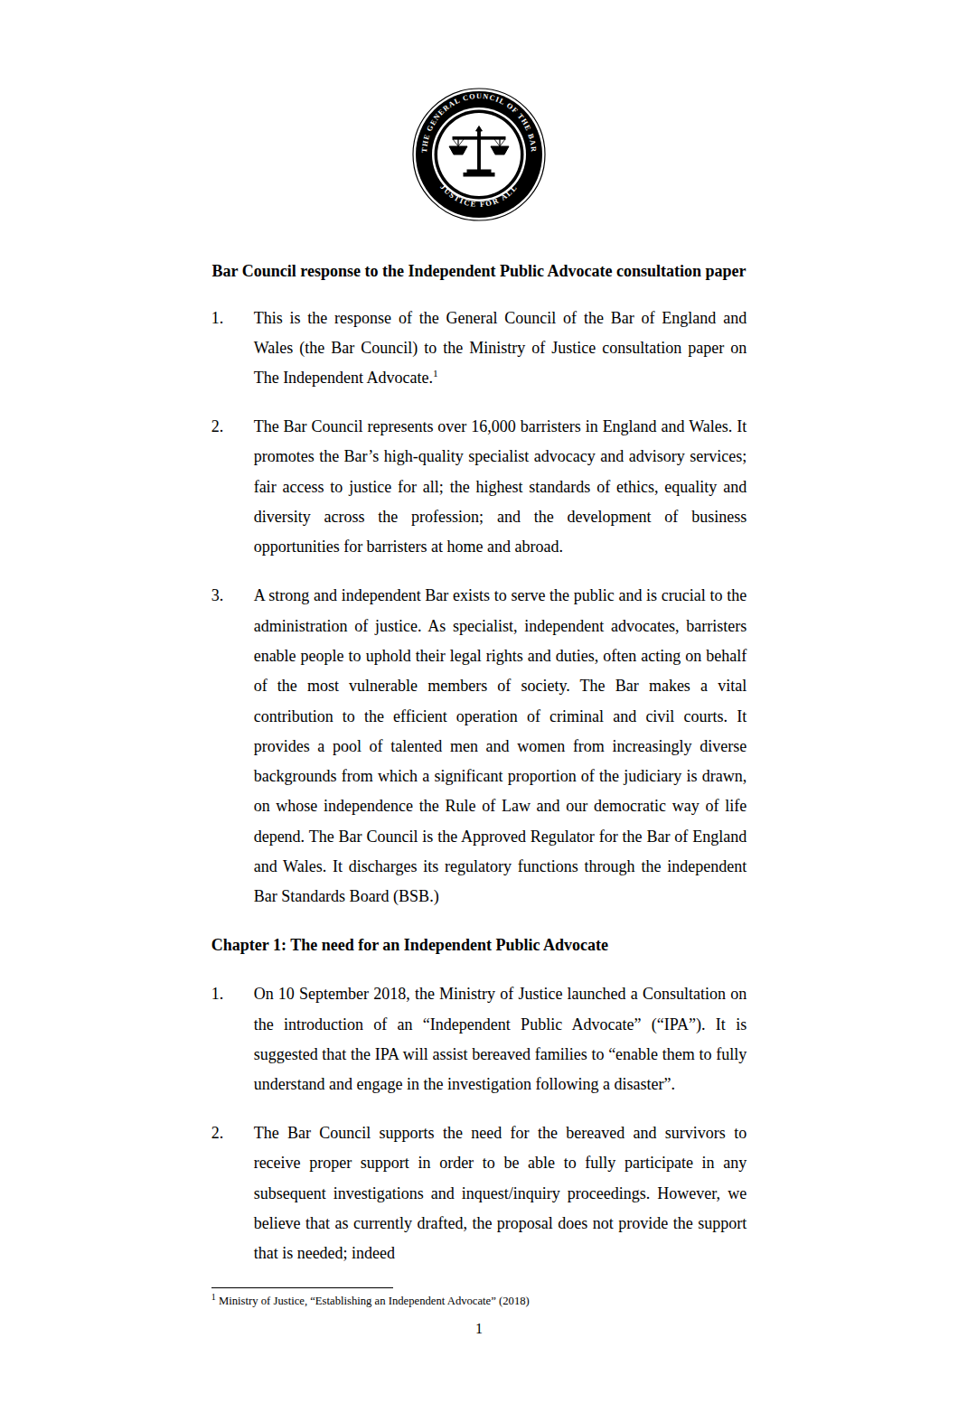THE GENERAL COUNCIL OF THE BAR JUSTICE FOR ALL
Bar Council response to the Independent Public Advocate consultation paper
1. This is the response of the General Council of the Bar of England and Wales (the Bar Council) to the Ministry of Justice consultation paper on The Independent Advocate.1
2. The Bar Council represents over 16,000 barristers in England and Wales. It promotes the Bar’s high-quality specialist advocacy and advisory services; fair access to justice for all; the highest standards of ethics, equality and diversity across the profession; and the development of business opportunities for barristers at home and abroad.
3. A strong and independent Bar exists to serve the public and is crucial to the administration of justice. As specialist, independent advocates, barristers enable people to uphold their legal rights and duties, often acting on behalf of the most vulnerable members of society. The Bar makes a vital contribution to the efficient operation of criminal and civil courts. It provides a pool of talented men and women from increasingly diverse backgrounds from which a significant proportion of the judiciary is drawn, on whose independence the Rule of Law and our democratic way of life depend. The Bar Council is the Approved Regulator for the Bar of England and Wales. It discharges its regulatory functions through the independent Bar Standards Board (BSB.)
Chapter 1: The need for an Independent Public Advocate
1. On 10 September 2018, the Ministry of Justice launched a Consultation on the introduction of an “Independent Public Advocate” (“IPA”). It is suggested that the IPA will assist bereaved families to “enable them to fully understand and engage in the investigation following a disaster”.
2. The Bar Council supports the need for the bereaved and survivors to receive proper support in order to be able to fully participate in any subsequent investigations and inquest/inquiry proceedings. However, we believe that as currently drafted, the proposal does not provide the support that is needed; indeed
1 Ministry of Justice, “Establishing an Independent Advocate” (2018)
1